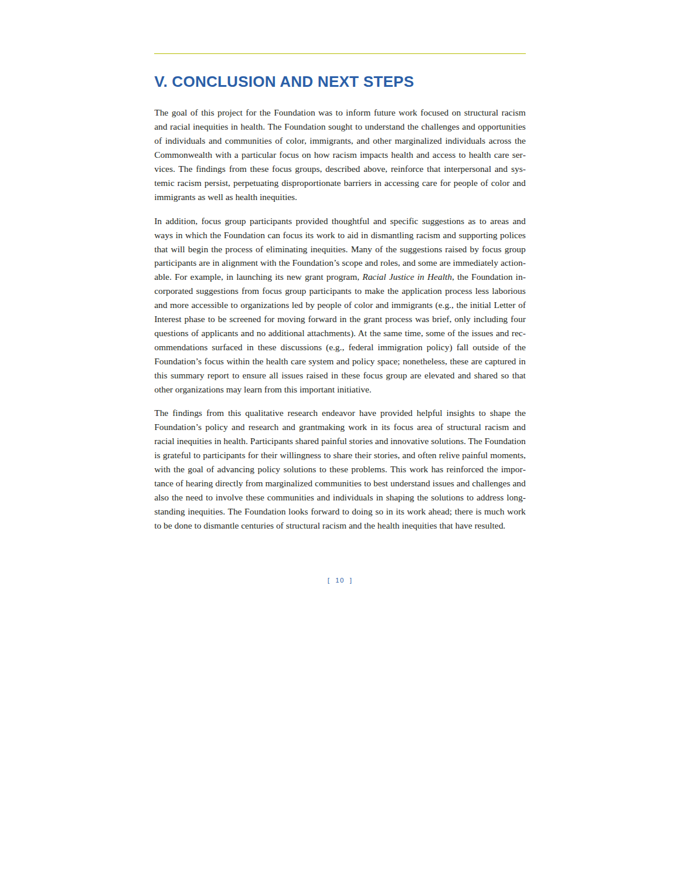V. Conclusion and Next Steps
The goal of this project for the Foundation was to inform future work focused on structural racism and racial inequities in health. The Foundation sought to understand the challenges and opportunities of individuals and communities of color, immigrants, and other marginalized individuals across the Commonwealth with a particular focus on how racism impacts health and access to health care services. The findings from these focus groups, described above, reinforce that interpersonal and systemic racism persist, perpetuating disproportionate barriers in accessing care for people of color and immigrants as well as health inequities.
In addition, focus group participants provided thoughtful and specific suggestions as to areas and ways in which the Foundation can focus its work to aid in dismantling racism and supporting polices that will begin the process of eliminating inequities. Many of the suggestions raised by focus group participants are in alignment with the Foundation’s scope and roles, and some are immediately actionable. For example, in launching its new grant program, Racial Justice in Health, the Foundation incorporated suggestions from focus group participants to make the application process less laborious and more accessible to organizations led by people of color and immigrants (e.g., the initial Letter of Interest phase to be screened for moving forward in the grant process was brief, only including four questions of applicants and no additional attachments). At the same time, some of the issues and recommendations surfaced in these discussions (e.g., federal immigration policy) fall outside of the Foundation’s focus within the health care system and policy space; nonetheless, these are captured in this summary report to ensure all issues raised in these focus group are elevated and shared so that other organizations may learn from this important initiative.
The findings from this qualitative research endeavor have provided helpful insights to shape the Foundation’s policy and research and grantmaking work in its focus area of structural racism and racial inequities in health. Participants shared painful stories and innovative solutions. The Foundation is grateful to participants for their willingness to share their stories, and often relive painful moments, with the goal of advancing policy solutions to these problems. This work has reinforced the importance of hearing directly from marginalized communities to best understand issues and challenges and also the need to involve these communities and individuals in shaping the solutions to address longstanding inequities. The Foundation looks forward to doing so in its work ahead; there is much work to be done to dismantle centuries of structural racism and the health inequities that have resulted.
[ 10 ]